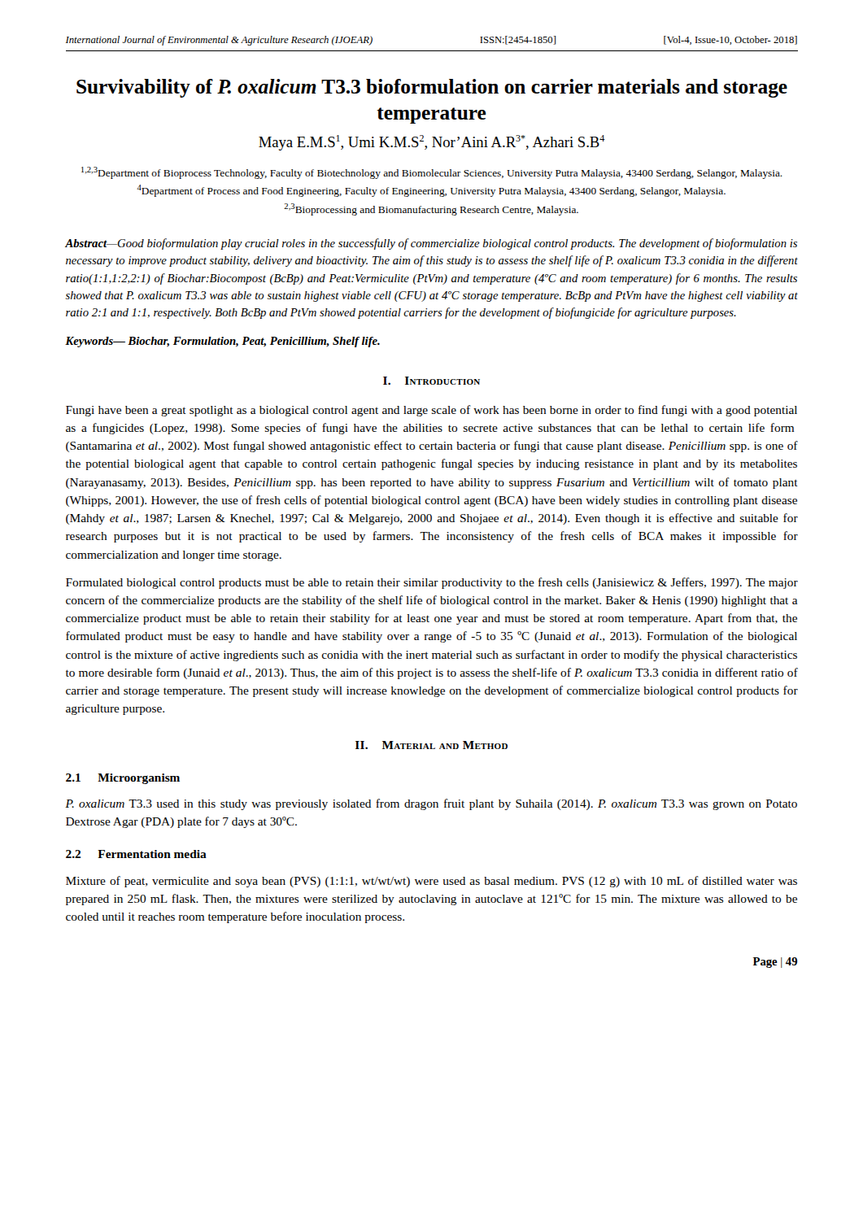International Journal of Environmental & Agriculture Research (IJOEAR) ISSN:[2454-1850] [Vol-4, Issue-10, October- 2018]
Survivability of P. oxalicum T3.3 bioformulation on carrier materials and storage temperature
Maya E.M.S1, Umi K.M.S2, Nor’Aini A.R3*, Azhari S.B4
1,2,3Department of Bioprocess Technology, Faculty of Biotechnology and Biomolecular Sciences, University Putra Malaysia, 43400 Serdang, Selangor, Malaysia.
4Department of Process and Food Engineering, Faculty of Engineering, University Putra Malaysia, 43400 Serdang, Selangor, Malaysia.
2,3Bioprocessing and Biomanufacturing Research Centre, Malaysia.
Abstract—Good bioformulation play crucial roles in the successfully of commercialize biological control products. The development of bioformulation is necessary to improve product stability, delivery and bioactivity. The aim of this study is to assess the shelf life of P. oxalicum T3.3 conidia in the different ratio(1:1,1:2,2:1) of Biochar:Biocompost (BcBp) and Peat:Vermiculite (PtVm) and temperature (4ºC and room temperature) for 6 months. The results showed that P. oxalicum T3.3 was able to sustain highest viable cell (CFU) at 4ºC storage temperature. BcBp and PtVm have the highest cell viability at ratio 2:1 and 1:1, respectively. Both BcBp and PtVm showed potential carriers for the development of biofungicide for agriculture purposes.
Keywords— Biochar, Formulation, Peat, Penicillium, Shelf life.
I. Introduction
Fungi have been a great spotlight as a biological control agent and large scale of work has been borne in order to find fungi with a good potential as a fungicides (Lopez, 1998). Some species of fungi have the abilities to secrete active substances that can be lethal to certain life form (Santamarina et al., 2002). Most fungal showed antagonistic effect to certain bacteria or fungi that cause plant disease. Penicillium spp. is one of the potential biological agent that capable to control certain pathogenic fungal species by inducing resistance in plant and by its metabolites (Narayanasamy, 2013). Besides, Penicillium spp. has been reported to have ability to suppress Fusarium and Verticillium wilt of tomato plant (Whipps, 2001). However, the use of fresh cells of potential biological control agent (BCA) have been widely studies in controlling plant disease (Mahdy et al., 1987; Larsen & Knechel, 1997; Cal & Melgarejo, 2000 and Shojaee et al., 2014). Even though it is effective and suitable for research purposes but it is not practical to be used by farmers. The inconsistency of the fresh cells of BCA makes it impossible for commercialization and longer time storage.
Formulated biological control products must be able to retain their similar productivity to the fresh cells (Janisiewicz & Jeffers, 1997). The major concern of the commercialize products are the stability of the shelf life of biological control in the market. Baker & Henis (1990) highlight that a commercialize product must be able to retain their stability for at least one year and must be stored at room temperature. Apart from that, the formulated product must be easy to handle and have stability over a range of -5 to 35 ºC (Junaid et al., 2013). Formulation of the biological control is the mixture of active ingredients such as conidia with the inert material such as surfactant in order to modify the physical characteristics to more desirable form (Junaid et al., 2013). Thus, the aim of this project is to assess the shelf-life of P. oxalicum T3.3 conidia in different ratio of carrier and storage temperature. The present study will increase knowledge on the development of commercialize biological control products for agriculture purpose.
II. Material and Method
2.1 Microorganism
P. oxalicum T3.3 used in this study was previously isolated from dragon fruit plant by Suhaila (2014). P. oxalicum T3.3 was grown on Potato Dextrose Agar (PDA) plate for 7 days at 30ºC.
2.2 Fermentation media
Mixture of peat, vermiculite and soya bean (PVS) (1:1:1, wt/wt/wt) were used as basal medium. PVS (12 g) with 10 mL of distilled water was prepared in 250 mL flask. Then, the mixtures were sterilized by autoclaving in autoclave at 121ºC for 15 min. The mixture was allowed to be cooled until it reaches room temperature before inoculation process.
Page | 49